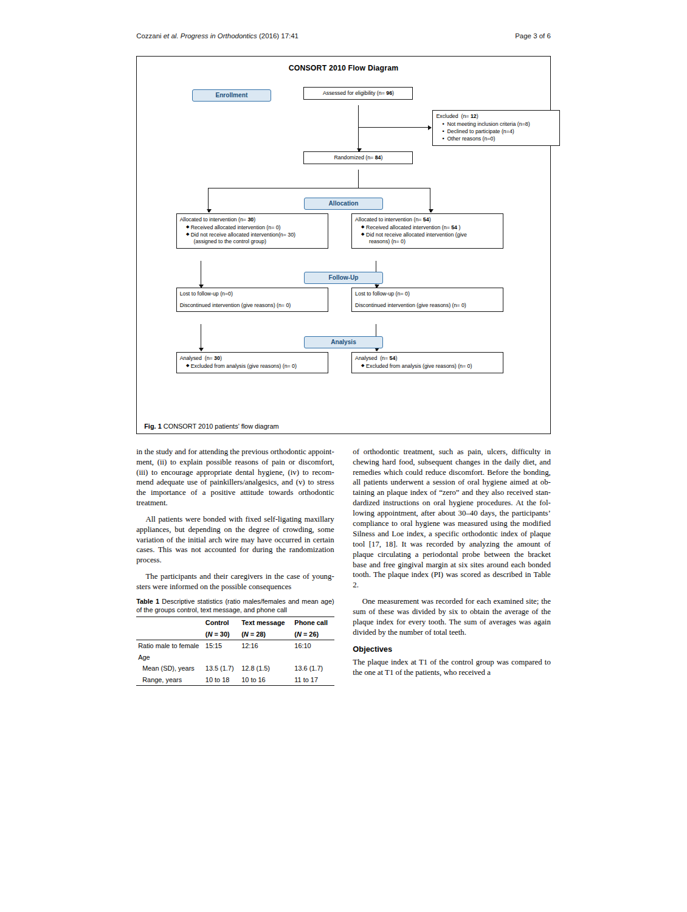Cozzani et al. Progress in Orthodontics (2016) 17:41
Page 3 of 6
CONSORT 2010 Flow Diagram
Enrollment
Assessed for eligibility (n= 96)
Excluded (n= 12)
Not meeting inclusion criteria (n=8)
Declined to participate (n=4)
Other reasons (n=0)
Randomized (n= 84)
Allocation
Allocated to intervention (n= 30)
Received allocated intervention (n= 0)
Did not receive allocated intervention(n= 30)
(assigned to the control group)
Allocated to intervention (n= 54)
Received allocated intervention (n= 54 )
Did not receive allocated intervention (give
reasons) (n= 0)
Follow-Up
Lost to follow-up (n=0)
Discontinued intervention (give reasons) (n= 0)
Lost to follow-up (n= 0)
Discontinued intervention (give reasons) (n= 0)
Analysis
Analysed (n= 30)
Excluded from analysis (give reasons) (n= 0)
Analysed (n= 54)
Excluded from analysis (give reasons) (n= 0)
Fig. 1 CONSORT 2010 patients’ flow diagram
in the study and for attending the previous orthodontic appointment, (ii) to explain possible reasons of pain or discomfort, (iii) to encourage appropriate dental hygiene, (iv) to recommend adequate use of painkillers/analgesics, and (v) to stress the importance of a positive attitude towards orthodontic treatment.
All patients were bonded with fixed self-ligating maxillary appliances, but depending on the degree of crowding, some variation of the initial arch wire may have occurred in certain cases. This was not accounted for during the randomization process.
The participants and their caregivers in the case of youngsters were informed on the possible consequences
Table 1 Descriptive statistics (ratio males/females and mean age) of the groups control, text message, and phone call
| | Control | Text message | Phone call |
| --- | --- | --- | --- |
| | ( N = 30) | ( N = 28) | ( N = 26) |
| Ratio male to female | 15:15 | 12:16 | 16:10 |
| Age | | | |
| Mean (SD), years | 13.5 (1.7) | 12.8 (1.5) | 13.6 (1.7) |
| Range, years | 10 to 18 | 10 to 16 | 11 to 17 |
of orthodontic treatment, such as pain, ulcers, difficulty in chewing hard food, subsequent changes in the daily diet, and remedies which could reduce discomfort. Before the bonding, all patients underwent a session of oral hygiene aimed at obtaining an plaque index of “zero” and they also received standardized instructions on oral hygiene procedures. At the following appointment, after about 30–40 days, the participants’ compliance to oral hygiene was measured using the modified Silness and Loe index, a specific orthodontic index of plaque tool [17, 18]. It was recorded by analyzing the amount of plaque circulating a periodontal probe between the bracket base and free gingival margin at six sites around each bonded tooth. The plaque index (PI) was scored as described in Table 2.
One measurement was recorded for each examined site; the sum of these was divided by six to obtain the average of the plaque index for every tooth. The sum of averages was again divided by the number of total teeth.
Objectives
The plaque index at T1 of the control group was compared to the one at T1 of the patients, who received a